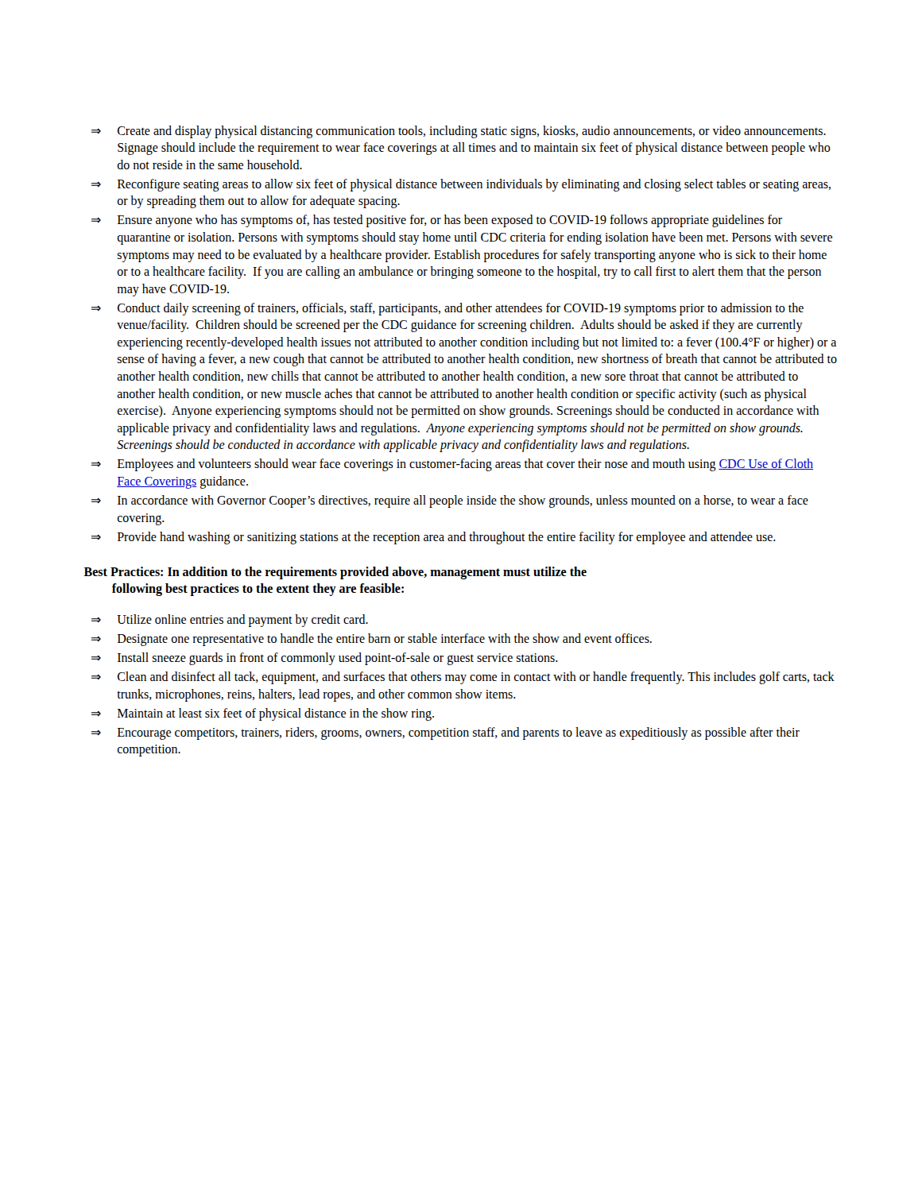Create and display physical distancing communication tools, including static signs, kiosks, audio announcements, or video announcements. Signage should include the requirement to wear face coverings at all times and to maintain six feet of physical distance between people who do not reside in the same household.
Reconfigure seating areas to allow six feet of physical distance between individuals by eliminating and closing select tables or seating areas, or by spreading them out to allow for adequate spacing.
Ensure anyone who has symptoms of, has tested positive for, or has been exposed to COVID-19 follows appropriate guidelines for quarantine or isolation. Persons with symptoms should stay home until CDC criteria for ending isolation have been met. Persons with severe symptoms may need to be evaluated by a healthcare provider. Establish procedures for safely transporting anyone who is sick to their home or to a healthcare facility. If you are calling an ambulance or bringing someone to the hospital, try to call first to alert them that the person may have COVID-19.
Conduct daily screening of trainers, officials, staff, participants, and other attendees for COVID-19 symptoms prior to admission to the venue/facility. Children should be screened per the CDC guidance for screening children. Adults should be asked if they are currently experiencing recently-developed health issues not attributed to another condition including but not limited to: a fever (100.4°F or higher) or a sense of having a fever, a new cough that cannot be attributed to another health condition, new shortness of breath that cannot be attributed to another health condition, new chills that cannot be attributed to another health condition, a new sore throat that cannot be attributed to another health condition, or new muscle aches that cannot be attributed to another health condition or specific activity (such as physical exercise). Anyone experiencing symptoms should not be permitted on show grounds. Screenings should be conducted in accordance with applicable privacy and confidentiality laws and regulations. Anyone experiencing symptoms should not be permitted on show grounds. Screenings should be conducted in accordance with applicable privacy and confidentiality laws and regulations.
Employees and volunteers should wear face coverings in customer-facing areas that cover their nose and mouth using CDC Use of Cloth Face Coverings guidance.
In accordance with Governor Cooper’s directives, require all people inside the show grounds, unless mounted on a horse, to wear a face covering.
Provide hand washing or sanitizing stations at the reception area and throughout the entire facility for employee and attendee use.
Best Practices: In addition to the requirements provided above, management must utilize the following best practices to the extent they are feasible:
Utilize online entries and payment by credit card.
Designate one representative to handle the entire barn or stable interface with the show and event offices.
Install sneeze guards in front of commonly used point-of-sale or guest service stations.
Clean and disinfect all tack, equipment, and surfaces that others may come in contact with or handle frequently. This includes golf carts, tack trunks, microphones, reins, halters, lead ropes, and other common show items.
Maintain at least six feet of physical distance in the show ring.
Encourage competitors, trainers, riders, grooms, owners, competition staff, and parents to leave as expeditiously as possible after their competition.